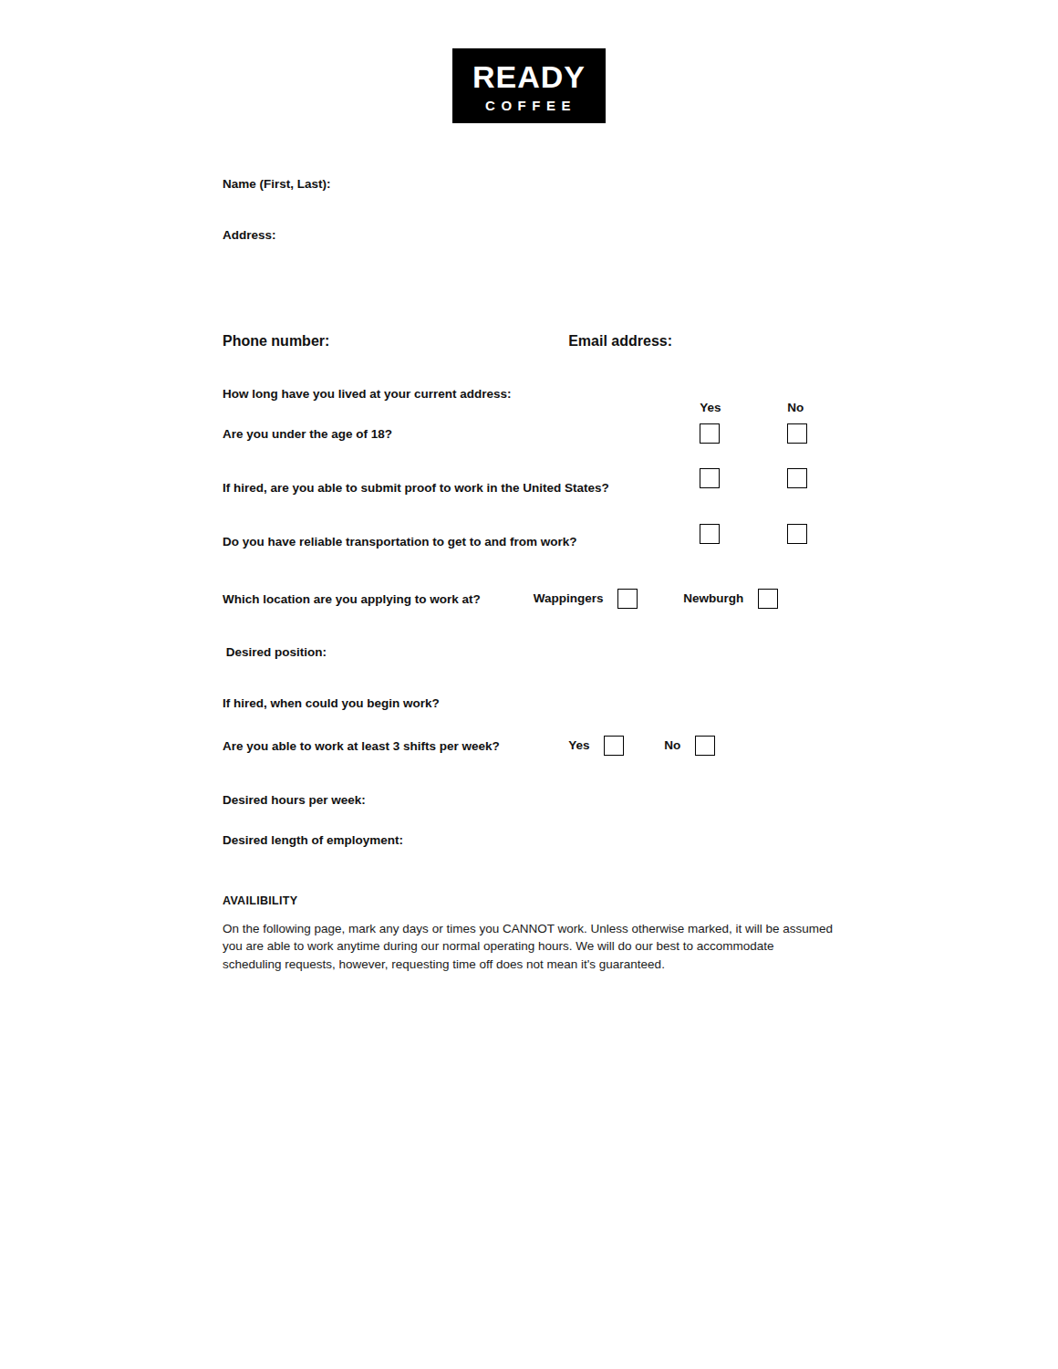READY COFFEE
Name (First, Last):
Address:
Phone number:
Email address:
How long have you lived at your current address:
Yes No
Are you under the age of 18?
If hired, are you able to submit proof to work in the United States?
Do you have reliable transportation to get to and from work?
Which location are you applying to work at?
Wappingers
Newburgh
Desired position:
If hired, when could you begin work?
Are you able to work at least 3 shifts per week?
Yes
No
Desired hours per week:
Desired length of employment:
AVAILIBILITY
On the following page, mark any days or times you CANNOT work. Unless otherwise marked, it will be assumed you are able to work anytime during our normal operating hours. We will do our best to accommodate scheduling requests, however, requesting time off does not mean it's guaranteed.